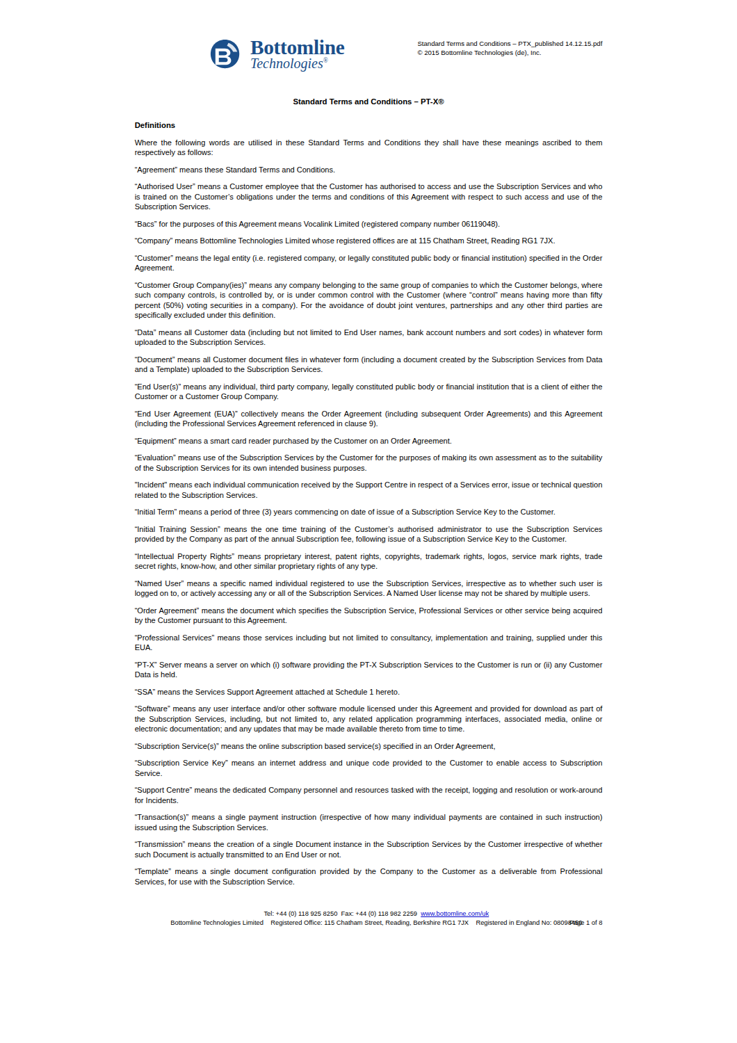Bottomline Technologies®
Standard Terms and Conditions – PTX_published 14.12.15.pdf
© 2015 Bottomline Technologies (de), Inc.
Standard Terms and Conditions – PT-X®
Definitions
Where the following words are utilised in these Standard Terms and Conditions they shall have these meanings ascribed to them respectively as follows:
“Agreement” means these Standard Terms and Conditions.
“Authorised User” means a Customer employee that the Customer has authorised to access and use the Subscription Services and who is trained on the Customer’s obligations under the terms and conditions of this Agreement with respect to such access and use of the Subscription Services.
“Bacs” for the purposes of this Agreement means Vocalink Limited (registered company number 06119048).
“Company” means Bottomline Technologies Limited whose registered offices are at 115 Chatham Street, Reading RG1 7JX.
“Customer” means the legal entity (i.e. registered company, or legally constituted public body or financial institution) specified in the Order Agreement.
“Customer Group Company(ies)” means any company belonging to the same group of companies to which the Customer belongs, where such company controls, is controlled by, or is under common control with the Customer (where “control” means having more than fifty percent (50%) voting securities in a company). For the avoidance of doubt joint ventures, partnerships and any other third parties are specifically excluded under this definition.
“Data” means all Customer data (including but not limited to End User names, bank account numbers and sort codes) in whatever form uploaded to the Subscription Services.
“Document” means all Customer document files in whatever form (including a document created by the Subscription Services from Data and a Template) uploaded to the Subscription Services.
“End User(s)” means any individual, third party company, legally constituted public body or financial institution that is a client of either the Customer or a Customer Group Company.
“End User Agreement (EUA)” collectively means the Order Agreement (including subsequent Order Agreements) and this Agreement (including the Professional Services Agreement referenced in clause 9).
“Equipment” means a smart card reader purchased by the Customer on an Order Agreement.
“Evaluation” means use of the Subscription Services by the Customer for the purposes of making its own assessment as to the suitability of the Subscription Services for its own intended business purposes.
"Incident" means each individual communication received by the Support Centre in respect of a Services error, issue or technical question related to the Subscription Services.
“Initial Term” means a period of three (3) years commencing on date of issue of a Subscription Service Key to the Customer.
“Initial Training Session” means the one time training of the Customer’s authorised administrator to use the Subscription Services provided by the Company as part of the annual Subscription fee, following issue of a Subscription Service Key to the Customer.
“Intellectual Property Rights” means proprietary interest, patent rights, copyrights, trademark rights, logos, service mark rights, trade secret rights, know-how, and other similar proprietary rights of any type.
“Named User” means a specific named individual registered to use the Subscription Services, irrespective as to whether such user is logged on to, or actively accessing any or all of the Subscription Services. A Named User license may not be shared by multiple users.
“Order Agreement” means the document which specifies the Subscription Service, Professional Services or other service being acquired by the Customer pursuant to this Agreement.
“Professional Services” means those services including but not limited to consultancy, implementation and training, supplied under this EUA.
“PT-X” Server means a server on which (i) software providing the PT-X Subscription Services to the Customer is run or (ii) any Customer Data is held.
“SSA” means the Services Support Agreement attached at Schedule 1 hereto.
“Software” means any user interface and/or other software module licensed under this Agreement and provided for download as part of the Subscription Services, including, but not limited to, any related application programming interfaces, associated media, online or electronic documentation; and any updates that may be made available thereto from time to time.
“Subscription Service(s)” means the online subscription based service(s) specified in an Order Agreement,
“Subscription Service Key” means an internet address and unique code provided to the Customer to enable access to Subscription Service.
“Support Centre” means the dedicated Company personnel and resources tasked with the receipt, logging and resolution or work-around for Incidents.
“Transaction(s)” means a single payment instruction (irrespective of how many individual payments are contained in such instruction) issued using the Subscription Services.
“Transmission” means the creation of a single Document instance in the Subscription Services by the Customer irrespective of whether such Document is actually transmitted to an End User or not.
“Template” means a single document configuration provided by the Company to the Customer as a deliverable from Professional Services, for use with the Subscription Service.
Tel: +44 (0) 118 925 8250 Fax: +44 (0) 118 982 2259 www.bottomline.com/uk
Bottomline Technologies Limited Registered Office: 115 Chatham Street, Reading, Berkshire RG1 7JX Registered in England No: 08098450
Page 1 of 8